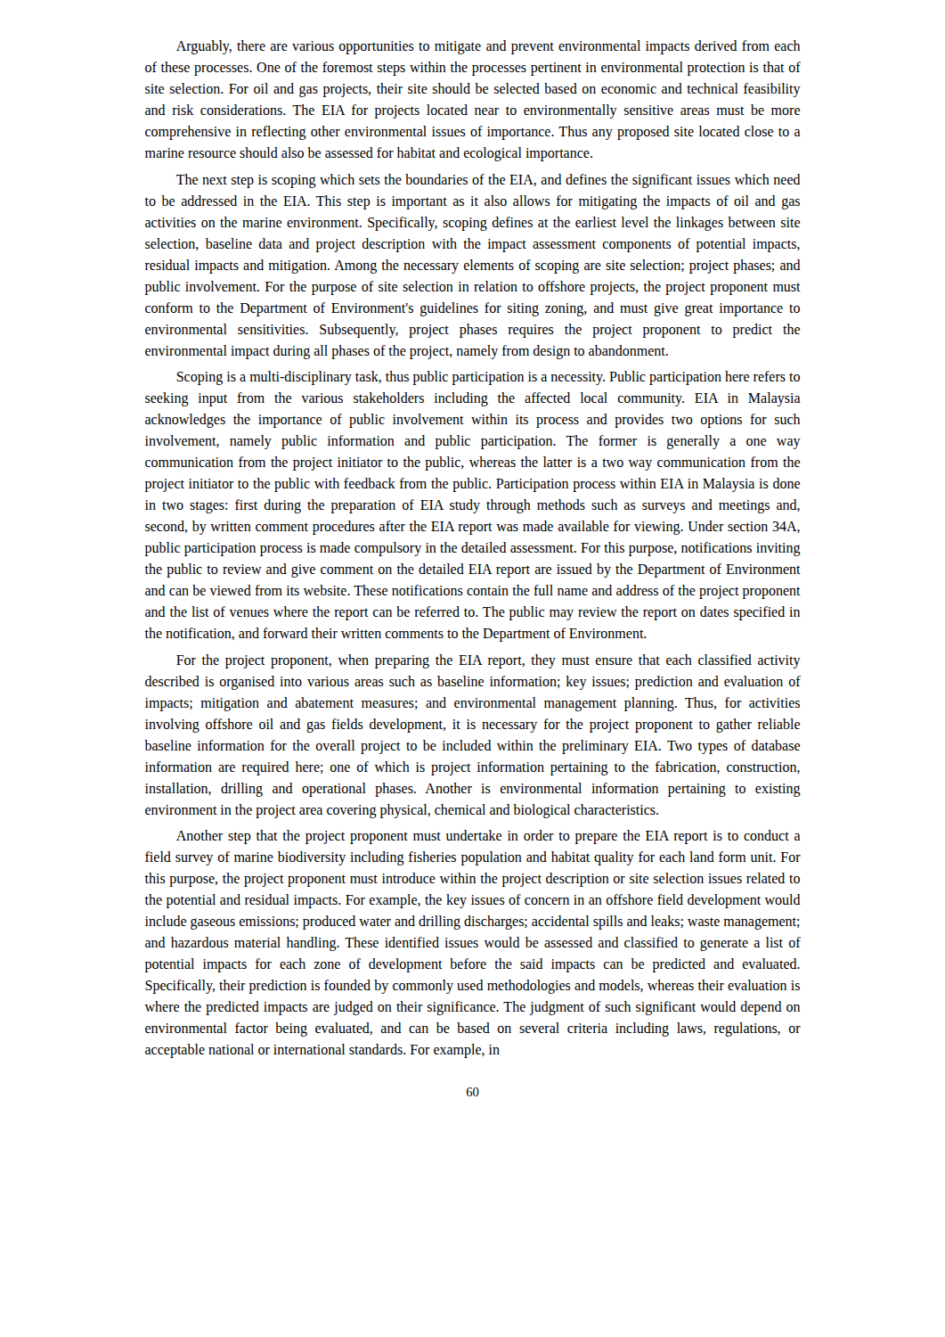Arguably, there are various opportunities to mitigate and prevent environmental impacts derived from each of these processes. One of the foremost steps within the processes pertinent in environmental protection is that of site selection. For oil and gas projects, their site should be selected based on economic and technical feasibility and risk considerations. The EIA for projects located near to environmentally sensitive areas must be more comprehensive in reflecting other environmental issues of importance. Thus any proposed site located close to a marine resource should also be assessed for habitat and ecological importance.
The next step is scoping which sets the boundaries of the EIA, and defines the significant issues which need to be addressed in the EIA. This step is important as it also allows for mitigating the impacts of oil and gas activities on the marine environment. Specifically, scoping defines at the earliest level the linkages between site selection, baseline data and project description with the impact assessment components of potential impacts, residual impacts and mitigation. Among the necessary elements of scoping are site selection; project phases; and public involvement. For the purpose of site selection in relation to offshore projects, the project proponent must conform to the Department of Environment's guidelines for siting zoning, and must give great importance to environmental sensitivities. Subsequently, project phases requires the project proponent to predict the environmental impact during all phases of the project, namely from design to abandonment.
Scoping is a multi-disciplinary task, thus public participation is a necessity. Public participation here refers to seeking input from the various stakeholders including the affected local community. EIA in Malaysia acknowledges the importance of public involvement within its process and provides two options for such involvement, namely public information and public participation. The former is generally a one way communication from the project initiator to the public, whereas the latter is a two way communication from the project initiator to the public with feedback from the public. Participation process within EIA in Malaysia is done in two stages: first during the preparation of EIA study through methods such as surveys and meetings and, second, by written comment procedures after the EIA report was made available for viewing. Under section 34A, public participation process is made compulsory in the detailed assessment. For this purpose, notifications inviting the public to review and give comment on the detailed EIA report are issued by the Department of Environment and can be viewed from its website. These notifications contain the full name and address of the project proponent and the list of venues where the report can be referred to. The public may review the report on dates specified in the notification, and forward their written comments to the Department of Environment.
For the project proponent, when preparing the EIA report, they must ensure that each classified activity described is organised into various areas such as baseline information; key issues; prediction and evaluation of impacts; mitigation and abatement measures; and environmental management planning. Thus, for activities involving offshore oil and gas fields development, it is necessary for the project proponent to gather reliable baseline information for the overall project to be included within the preliminary EIA. Two types of database information are required here; one of which is project information pertaining to the fabrication, construction, installation, drilling and operational phases. Another is environmental information pertaining to existing environment in the project area covering physical, chemical and biological characteristics.
Another step that the project proponent must undertake in order to prepare the EIA report is to conduct a field survey of marine biodiversity including fisheries population and habitat quality for each land form unit. For this purpose, the project proponent must introduce within the project description or site selection issues related to the potential and residual impacts. For example, the key issues of concern in an offshore field development would include gaseous emissions; produced water and drilling discharges; accidental spills and leaks; waste management; and hazardous material handling. These identified issues would be assessed and classified to generate a list of potential impacts for each zone of development before the said impacts can be predicted and evaluated. Specifically, their prediction is founded by commonly used methodologies and models, whereas their evaluation is where the predicted impacts are judged on their significance. The judgment of such significant would depend on environmental factor being evaluated, and can be based on several criteria including laws, regulations, or acceptable national or international standards. For example, in
60